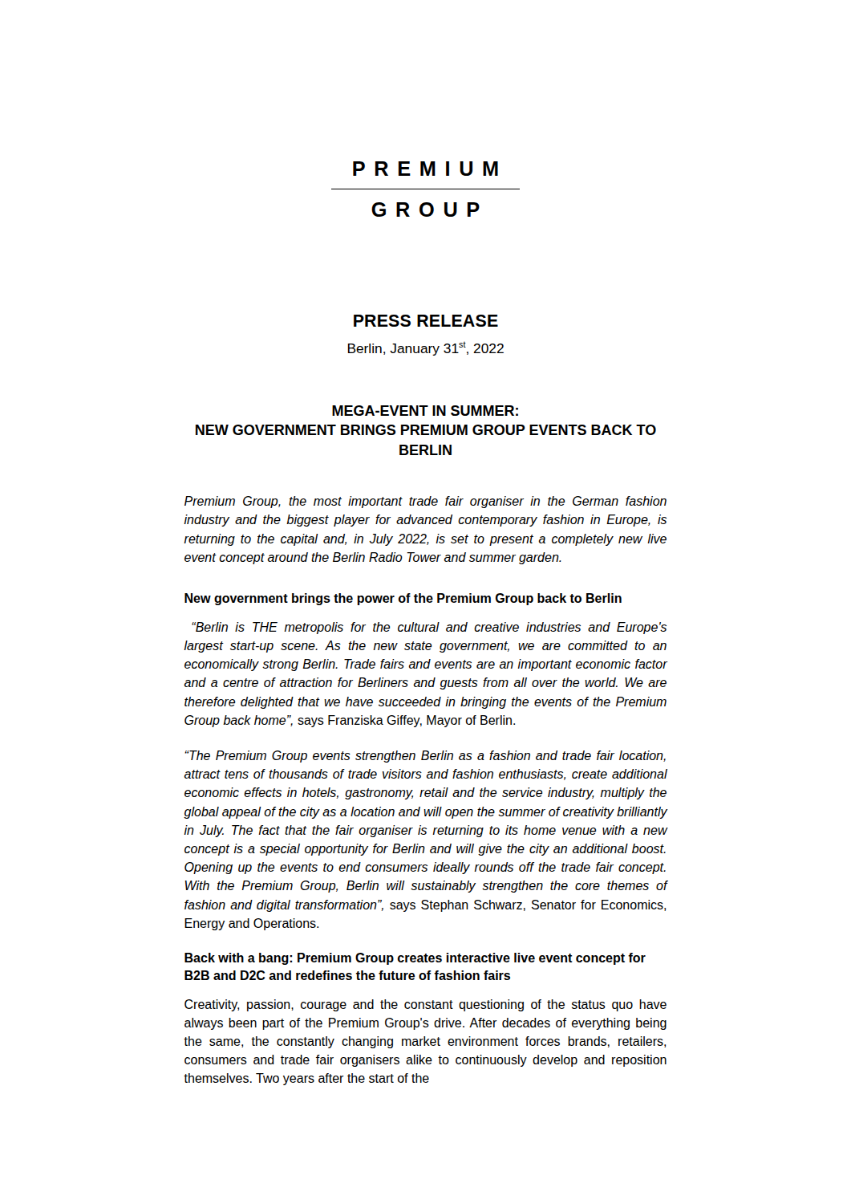PREMIUM
GROUP
PRESS RELEASE
Berlin, January 31st, 2022
MEGA-EVENT IN SUMMER:
NEW GOVERNMENT BRINGS PREMIUM GROUP EVENTS BACK TO BERLIN
Premium Group, the most important trade fair organiser in the German fashion industry and the biggest player for advanced contemporary fashion in Europe, is returning to the capital and, in July 2022, is set to present a completely new live event concept around the Berlin Radio Tower and summer garden.
New government brings the power of the Premium Group back to Berlin
“Berlin is THE metropolis for the cultural and creative industries and Europe's largest start-up scene. As the new state government, we are committed to an economically strong Berlin. Trade fairs and events are an important economic factor and a centre of attraction for Berliners and guests from all over the world. We are therefore delighted that we have succeeded in bringing the events of the Premium Group back home”, says Franziska Giffey, Mayor of Berlin.
“The Premium Group events strengthen Berlin as a fashion and trade fair location, attract tens of thousands of trade visitors and fashion enthusiasts, create additional economic effects in hotels, gastronomy, retail and the service industry, multiply the global appeal of the city as a location and will open the summer of creativity brilliantly in July. The fact that the fair organiser is returning to its home venue with a new concept is a special opportunity for Berlin and will give the city an additional boost. Opening up the events to end consumers ideally rounds off the trade fair concept. With the Premium Group, Berlin will sustainably strengthen the core themes of fashion and digital transformation”, says Stephan Schwarz, Senator for Economics, Energy and Operations.
Back with a bang: Premium Group creates interactive live event concept for B2B and D2C and redefines the future of fashion fairs
Creativity, passion, courage and the constant questioning of the status quo have always been part of the Premium Group's drive. After decades of everything being the same, the constantly changing market environment forces brands, retailers, consumers and trade fair organisers alike to continuously develop and reposition themselves. Two years after the start of the